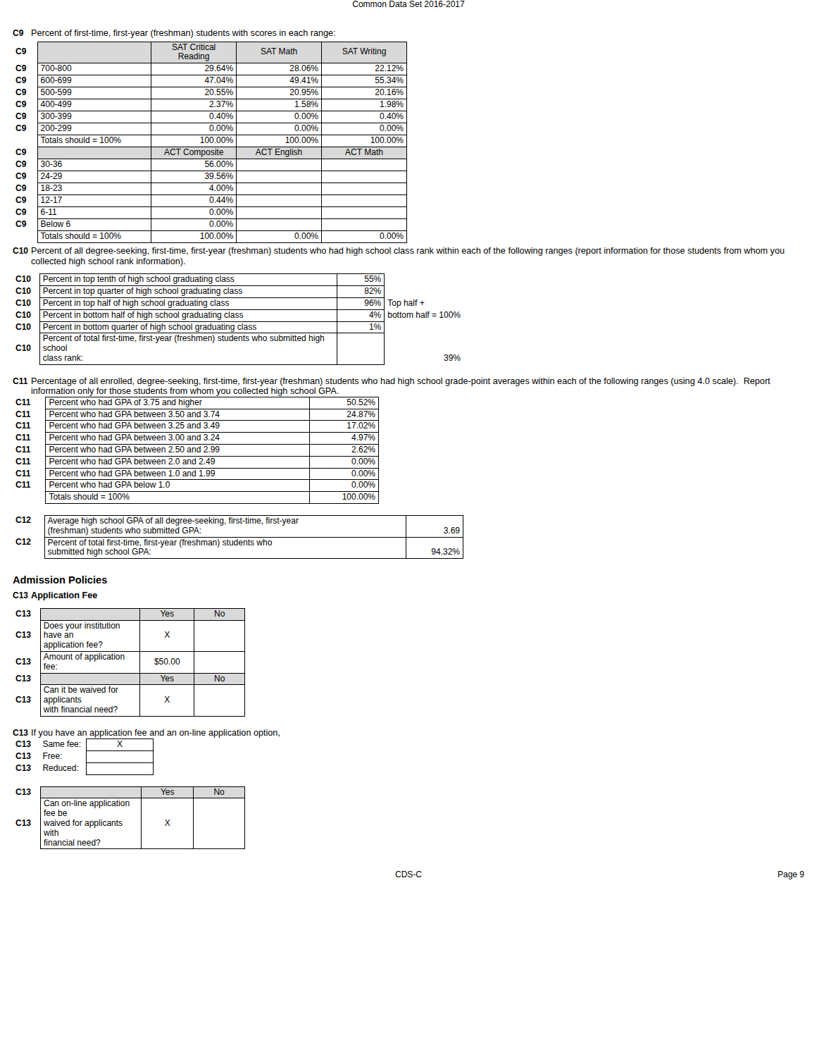Common Data Set 2016-2017
C9
Percent of first-time, first-year (freshman) students with scores in each range:
| C9 | | SAT Critical Reading | SAT Math | SAT Writing |
| C9 | 700-800 | 29.64% | 28.06% | 22.12% |
| C9 | 600-699 | 47.04% | 49.41% | 55.34% |
| C9 | 500-599 | 20.55% | 20.95% | 20.16% |
| C9 | 400-499 | 2.37% | 1.58% | 1.98% |
| C9 | 300-399 | 0.40% | 0.00% | 0.40% |
| C9 | 200-299 | 0.00% | 0.00% | 0.00% |
| | Totals should = 100% | 100.00% | 100.00% | 100.00% |
| C9 | | ACT Composite | ACT English | ACT Math |
| C9 | 30-36 | 56.00% | | |
| C9 | 24-29 | 39.56% | | |
| C9 | 18-23 | 4.00% | | |
| C9 | 12-17 | 0.44% | | |
| C9 | 6-11 | 0.00% | | |
| C9 | Below 6 | 0.00% | | |
| | Totals should = 100% | 100.00% | 0.00% | 0.00% |
C10
Percent of all degree-seeking, first-time, first-year (freshman) students who had high school class rank within each of the following ranges (report information for those students from whom you collected high school rank information).
| C10 | Percent in top tenth of high school graduating class | 55% | |
| C10 | Percent in top quarter of high school graduating class | 82% | |
| C10 | Percent in top half of high school graduating class | 96% | Top half + |
| C10 | Percent in bottom half of high school graduating class | 4% | bottom half = 100% |
| C10 | Percent in bottom quarter of high school graduating class | 1% | |
| C10 | Percent of total first-time, first-year (freshmen) students who submitted high school class rank: | | 39% |
C11
Percentage of all enrolled, degree-seeking, first-time, first-year (freshman) students who had high school grade-point averages within each of the following ranges (using 4.0 scale). Report information only for those students from whom you collected high school GPA.
| C11 | Percent who had GPA of 3.75 and higher | 50.52% |
| C11 | Percent who had GPA between 3.50 and 3.74 | 24.87% |
| C11 | Percent who had GPA between 3.25 and 3.49 | 17.02% |
| C11 | Percent who had GPA between 3.00 and 3.24 | 4.97% |
| C11 | Percent who had GPA between 2.50 and 2.99 | 2.62% |
| C11 | Percent who had GPA between 2.0 and 2.49 | 0.00% |
| C11 | Percent who had GPA between 1.0 and 1.99 | 0.00% |
| C11 | Percent who had GPA below 1.0 | 0.00% |
| | Totals should = 100% | 100.00% |
| C12 | Average high school GPA of all degree-seeking, first-time, first-year (freshman) students who submitted GPA: | 3.69 |
| C12 | Percent of total first-time, first-year (freshman) students who submitted high school GPA: | 94.32% |
Admission Policies
C13
Application Fee
| C13 | | Yes | No |
| C13 | Does your institution have an application fee? | X | |
| C13 | Amount of application fee: | $50.00 | |
| C13 | | Yes | No |
| C13 | Can it be waived for applicants with financial need? | X | |
C13
If you have an application fee and an on-line application option,
| C13 | Same fee: | X |
| C13 | Free: | |
| C13 | Reduced: | |
| C13 | | Yes | No |
| C13 | Can on-line application fee be waived for applicants with financial need? | X | |
CDS-C
Page 9